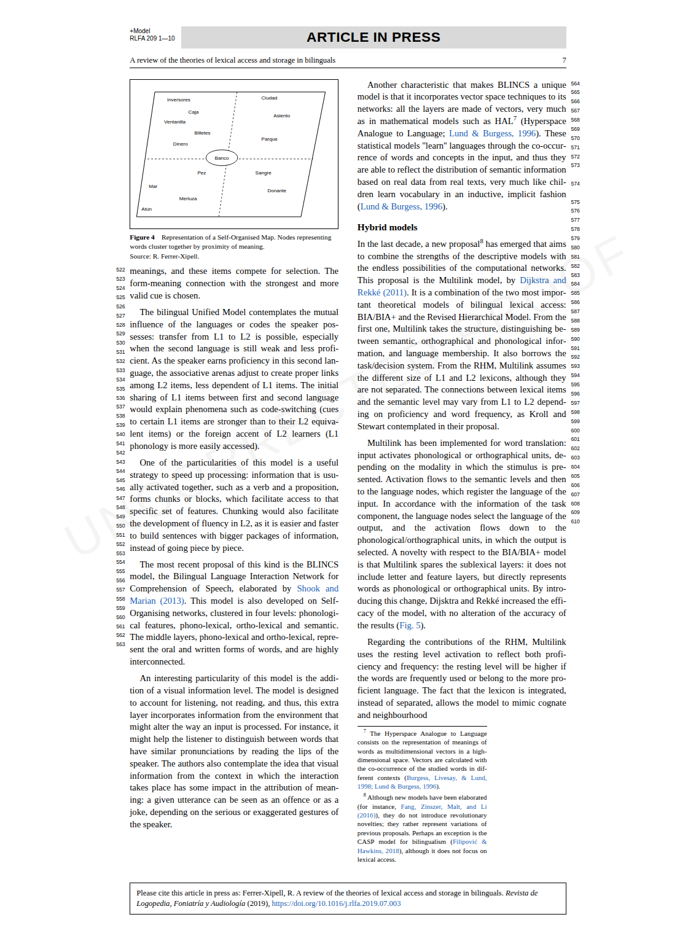+Model RLFA 209 1—10
ARTICLE IN PRESS
A review of the theories of lexical access and storage in bilinguals 7
UNCORRECTED PROOF
Banco Inversores Caja Ventanilla Billetes Dinero Ciudad Asiento Parque Pez Mar Merluza Atún Sangre Donante
Figure 4 Representation of a Self-Organised Map. Nodes representing words cluster together by proximity of meaning.
Source: R. Ferrer-Xipell.
522 523 524 525 526 527 528 529 530 531 532 533 534 535 536 537 538 539 540 541 542 543 544 545 546 547 548 549 550 551 552 553 554 555 556 557 558 559 560 561 562 563
meanings, and these items compete for selection. The form-meaning connection with the strongest and more valid cue is chosen.
The bilingual Unified Model contemplates the mutual influence of the languages or codes the speaker possesses: transfer from L1 to L2 is possible, especially when the second language is still weak and less proficient. As the speaker earns proficiency in this second language, the associative arenas adjust to create proper links among L2 items, less dependent of L1 items. The initial sharing of L1 items between first and second language would explain phenomena such as code-switching (cues to certain L1 items are stronger than to their L2 equivalent items) or the foreign accent of L2 learners (L1 phonology is more easily accessed).
One of the particularities of this model is a useful strategy to speed up processing: information that is usually activated together, such as a verb and a proposition, forms chunks or blocks, which facilitate access to that specific set of features. Chunking would also facilitate the development of fluency in L2, as it is easier and faster to build sentences with bigger packages of information, instead of going piece by piece.
The most recent proposal of this kind is the BLINCS model, the Bilingual Language Interaction Network for Comprehension of Speech, elaborated by Shook and Marian (2013). This model is also developed on Self-Organising networks, clustered in four levels: phonological features, phono-lexical, ortho-lexical and semantic. The middle layers, phono-lexical and ortho-lexical, represent the oral and written forms of words, and are highly interconnected.
An interesting particularity of this model is the addition of a visual information level. The model is designed to account for listening, not reading, and thus, this extra layer incorporates information from the environment that might alter the way an input is processed. For instance, it might help the listener to distinguish between words that have similar pronunciations by reading the lips of the speaker. The authors also contemplate the idea that visual information from the context in which the interaction takes place has some impact in the attribution of meaning: a given utterance can be seen as an offence or as a joke, depending on the serious or exaggerated gestures of the speaker.
564 565 566 567 568 569 570 571 572 573 574 575 576 577 578 579 580 581 582 583 584 585 586 587 588 589 590 591 592 593 594 595 596 597 598 599 600 601 602 603 604 605 606 607 608 609 610
Another characteristic that makes BLINCS a unique model is that it incorporates vector space techniques to its networks: all the layers are made of vectors, very much as in mathematical models such as HAL7 (Hyperspace Analogue to Language; Lund & Burgess, 1996). These statistical models ''learn'' languages through the co-occurrence of words and concepts in the input, and thus they are able to reflect the distribution of semantic information based on real data from real texts, very much like children learn vocabulary in an inductive, implicit fashion (Lund & Burgess, 1996).
Hybrid models
In the last decade, a new proposal8 has emerged that aims to combine the strengths of the descriptive models with the endless possibilities of the computational networks. This proposal is the Multilink model, by Dijkstra and Rekké (2011). It is a combination of the two most important theoretical models of bilingual lexical access: BIA/BIA+ and the Revised Hierarchical Model. From the first one, Multilink takes the structure, distinguishing between semantic, orthographical and phonological information, and language membership. It also borrows the task/decision system. From the RHM, Multilink assumes the different size of L1 and L2 lexicons, although they are not separated. The connections between lexical items and the semantic level may vary from L1 to L2 depending on proficiency and word frequency, as Kroll and Stewart contemplated in their proposal.
Multilink has been implemented for word translation: input activates phonological or orthographical units, depending on the modality in which the stimulus is presented. Activation flows to the semantic levels and then to the language nodes, which register the language of the input. In accordance with the information of the task component, the language nodes select the language of the output, and the activation flows down to the phonological/orthographical units, in which the output is selected. A novelty with respect to the BIA/BIA+ model is that Multilink spares the sublexical layers: it does not include letter and feature layers, but directly represents words as phonological or orthographical units. By introducing this change, Dijsktra and Rekké increased the efficacy of the model, with no alteration of the accuracy of the results (Fig. 5).
Regarding the contributions of the RHM, Multilink uses the resting level activation to reflect both proficiency and frequency: the resting level will be higher if the words are frequently used or belong to the more proficient language. The fact that the lexicon is integrated, instead of separated, allows the model to mimic cognate and neighbourhood
7 The Hyperspace Analogue to Language consists on the representation of meanings of words as multidimensional vectors in a high-dimensional space. Vectors are calculated with the co-occurrence of the studied words in different contexts (Burgess, Livesay, & Lund, 1998; Lund & Burgess, 1996).
8 Although new models have been elaborated (for instance, Fang, Zinszer, Malt, and Li (2016)), they do not introduce revolutionary novelties; they rather represent variations of previous proposals. Perhaps an exception is the CASP model for bilingualism (Filipović & Hawkins, 2018), although it does not focus on lexical access.
Please cite this article in press as: Ferrer-Xipell, R. A review of the theories of lexical access and storage in bilinguals. Revista de Logopedia, Foniatría y Audiología (2019), https://doi.org/10.1016/j.rlfa.2019.07.003